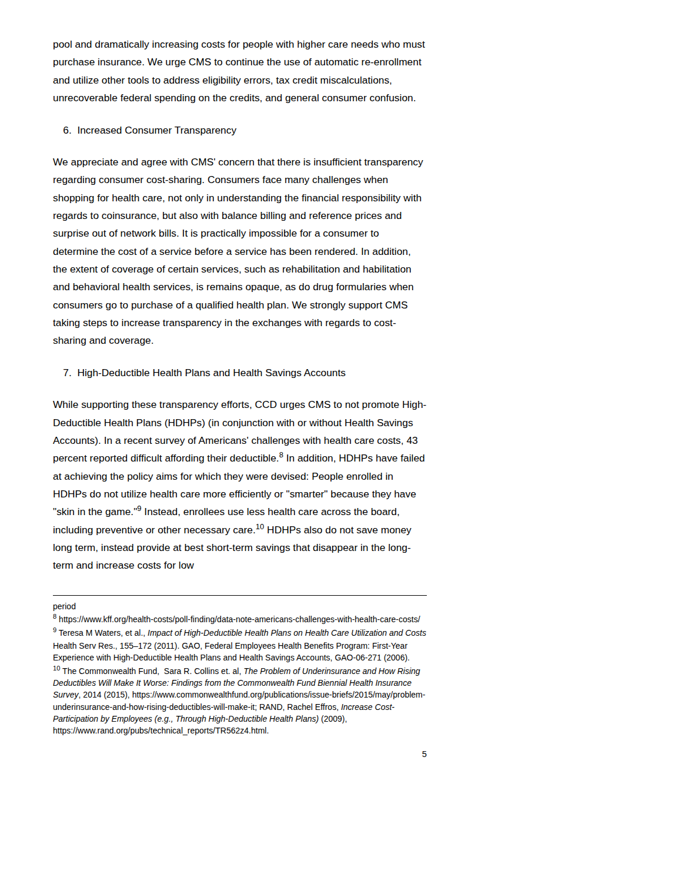pool and dramatically increasing costs for people with higher care needs who must purchase insurance. We urge CMS to continue the use of automatic re-enrollment and utilize other tools to address eligibility errors, tax credit miscalculations, unrecoverable federal spending on the credits, and general consumer confusion.
6. Increased Consumer Transparency
We appreciate and agree with CMS' concern that there is insufficient transparency regarding consumer cost-sharing. Consumers face many challenges when shopping for health care, not only in understanding the financial responsibility with regards to coinsurance, but also with balance billing and reference prices and surprise out of network bills. It is practically impossible for a consumer to determine the cost of a service before a service has been rendered. In addition, the extent of coverage of certain services, such as rehabilitation and habilitation and behavioral health services, is remains opaque, as do drug formularies when consumers go to purchase of a qualified health plan. We strongly support CMS taking steps to increase transparency in the exchanges with regards to cost-sharing and coverage.
7. High-Deductible Health Plans and Health Savings Accounts
While supporting these transparency efforts, CCD urges CMS to not promote High-Deductible Health Plans (HDHPs) (in conjunction with or without Health Savings Accounts). In a recent survey of Americans' challenges with health care costs, 43 percent reported difficult affording their deductible.8 In addition, HDHPs have failed at achieving the policy aims for which they were devised: People enrolled in HDHPs do not utilize health care more efficiently or "smarter" because they have "skin in the game."9 Instead, enrollees use less health care across the board, including preventive or other necessary care.10 HDHPs also do not save money long term, instead provide at best short-term savings that disappear in the long-term and increase costs for low
period
8 https://www.kff.org/health-costs/poll-finding/data-note-americans-challenges-with-health-care-costs/
9 Teresa M Waters, et al., Impact of High-Deductible Health Plans on Health Care Utilization and Costs
Health Serv Res., 155–172 (2011). GAO, Federal Employees Health Benefits Program: First-Year Experience with High-Deductible Health Plans and Health Savings Accounts, GAO-06-271 (2006).
10 The Commonwealth Fund, Sara R. Collins et. al, The Problem of Underinsurance and How Rising Deductibles Will Make It Worse: Findings from the Commonwealth Fund Biennial Health Insurance Survey, 2014 (2015), https://www.commonwealthfund.org/publications/issue-briefs/2015/may/problem-underinsurance-and-how-rising-deductibles-will-make-it; RAND, Rachel Effros, Increase Cost-Participation by Employees (e.g., Through High-Deductible Health Plans) (2009), https://www.rand.org/pubs/technical_reports/TR562z4.html.
5